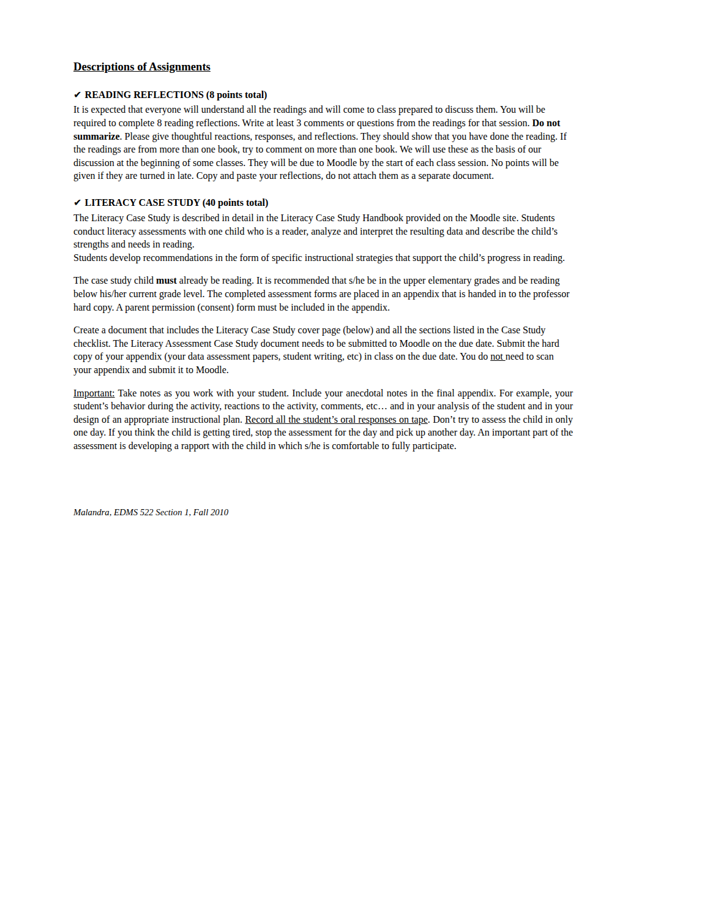Descriptions of Assignments
READING REFLECTIONS (8 points total)
It is expected that everyone will understand all the readings and will come to class prepared to discuss them. You will be required to complete 8 reading reflections. Write at least 3 comments or questions from the readings for that session. Do not summarize. Please give thoughtful reactions, responses, and reflections. They should show that you have done the reading. If the readings are from more than one book, try to comment on more than one book. We will use these as the basis of our discussion at the beginning of some classes. They will be due to Moodle by the start of each class session. No points will be given if they are turned in late. Copy and paste your reflections, do not attach them as a separate document.
LITERACY CASE STUDY (40 points total)
The Literacy Case Study is described in detail in the Literacy Case Study Handbook provided on the Moodle site. Students conduct literacy assessments with one child who is a reader, analyze and interpret the resulting data and describe the child’s strengths and needs in reading.
Students develop recommendations in the form of specific instructional strategies that support the child’s progress in reading.
The case study child must already be reading. It is recommended that s/he be in the upper elementary grades and be reading below his/her current grade level. The completed assessment forms are placed in an appendix that is handed in to the professor hard copy. A parent permission (consent) form must be included in the appendix.
Create a document that includes the Literacy Case Study cover page (below) and all the sections listed in the Case Study checklist. The Literacy Assessment Case Study document needs to be submitted to Moodle on the due date. Submit the hard copy of your appendix (your data assessment papers, student writing, etc) in class on the due date. You do not need to scan your appendix and submit it to Moodle.
Important: Take notes as you work with your student. Include your anecdotal notes in the final appendix. For example, your student’s behavior during the activity, reactions to the activity, comments, etc… and in your analysis of the student and in your design of an appropriate instructional plan. Record all the student’s oral responses on tape. Don’t try to assess the child in only one day. If you think the child is getting tired, stop the assessment for the day and pick up another day. An important part of the assessment is developing a rapport with the child in which s/he is comfortable to fully participate.
Malandra, EDMS 522 Section 1, Fall 2010